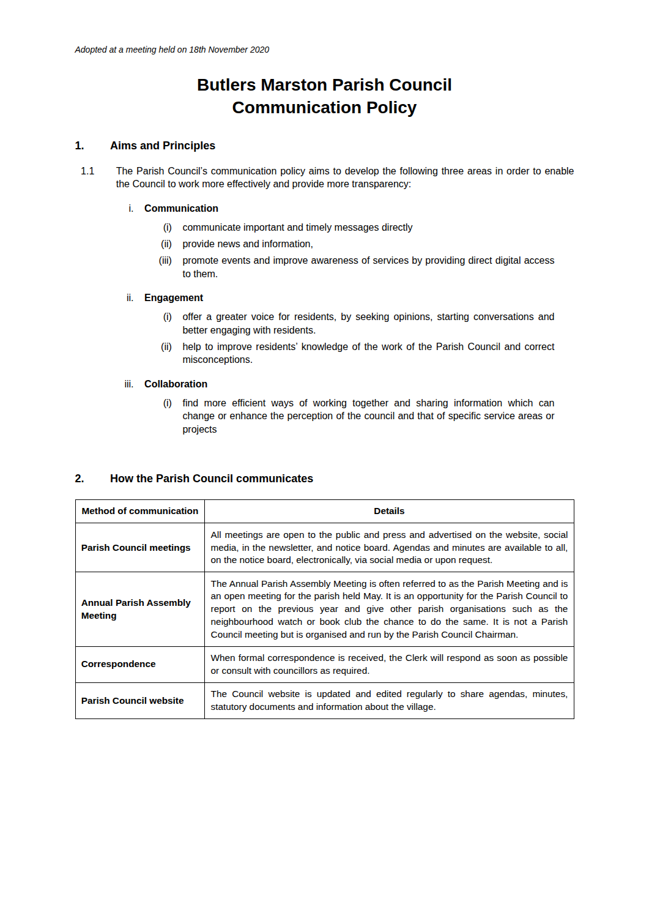Adopted at a meeting held on 18th November 2020
Butlers Marston Parish CouncilCommunication Policy
1. Aims and Principles
1.1
The Parish Council’s communication policy aims to develop the following three areas in order to enable the Council to work more effectively and provide more transparency:
i.
Communication
(i)
communicate important and timely messages directly
(ii)
provide news and information,
(iii)
promote events and improve awareness of services by providing direct digital access to them.
ii.
Engagement
(i)
offer a greater voice for residents, by seeking opinions, starting conversations and better engaging with residents.
(ii)
help to improve residents’ knowledge of the work of the Parish Council and correct misconceptions.
iii.
Collaboration
(i)
find more efficient ways of working together and sharing information which can change or enhance the perception of the council and that of specific service areas or projects
2. How the Parish Council communicates
| Method of communication | Details |
| Parish Council meetings | All meetings are open to the public and press and advertised on the website, social media, in the newsletter, and notice board. Agendas and minutes are available to all, on the notice board, electronically, via social media or upon request. |
| Annual Parish Assembly Meeting | The Annual Parish Assembly Meeting is often referred to as the Parish Meeting and is an open meeting for the parish held May. It is an opportunity for the Parish Council to report on the previous year and give other parish organisations such as the neighbourhood watch or book club the chance to do the same. It is not a Parish Council meeting but is organised and run by the Parish Council Chairman. |
| Correspondence | When formal correspondence is received, the Clerk will respond as soon as possible or consult with councillors as required. |
| Parish Council website | The Council website is updated and edited regularly to share agendas, minutes, statutory documents and information about the village. |